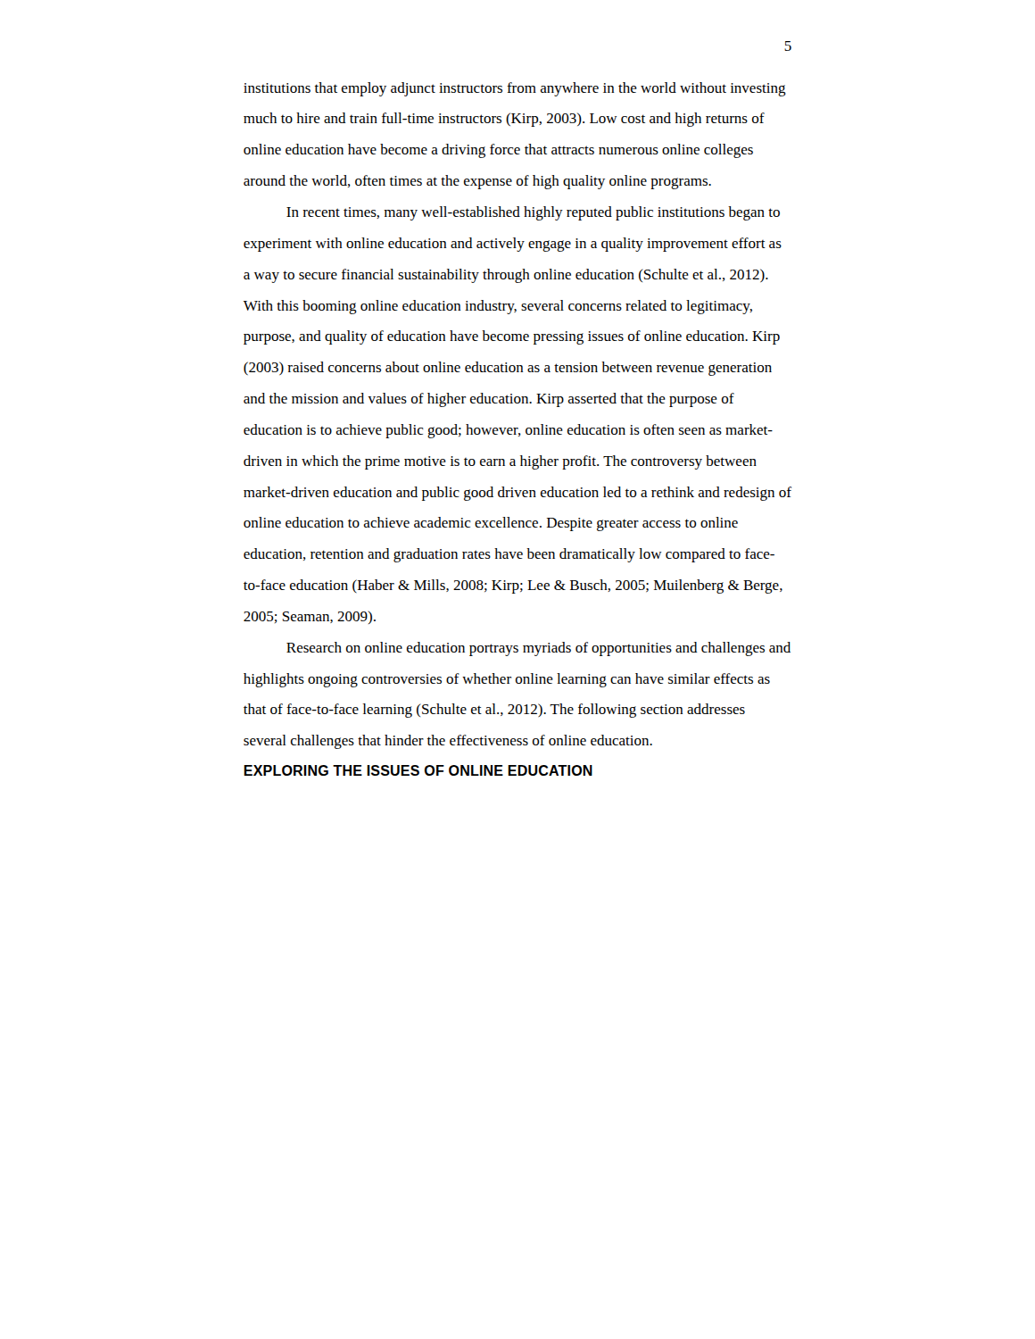5
institutions that employ adjunct instructors from anywhere in the world without investing much to hire and train full-time instructors (Kirp, 2003). Low cost and high returns of online education have become a driving force that attracts numerous online colleges around the world, often times at the expense of high quality online programs.
In recent times, many well-established highly reputed public institutions began to experiment with online education and actively engage in a quality improvement effort as a way to secure financial sustainability through online education (Schulte et al., 2012). With this booming online education industry, several concerns related to legitimacy, purpose, and quality of education have become pressing issues of online education. Kirp (2003) raised concerns about online education as a tension between revenue generation and the mission and values of higher education. Kirp asserted that the purpose of education is to achieve public good; however, online education is often seen as market-driven in which the prime motive is to earn a higher profit. The controversy between market-driven education and public good driven education led to a rethink and redesign of online education to achieve academic excellence. Despite greater access to online education, retention and graduation rates have been dramatically low compared to face-to-face education (Haber & Mills, 2008; Kirp; Lee & Busch, 2005; Muilenberg & Berge, 2005; Seaman, 2009).
Research on online education portrays myriads of opportunities and challenges and highlights ongoing controversies of whether online learning can have similar effects as that of face-to-face learning (Schulte et al., 2012). The following section addresses several challenges that hinder the effectiveness of online education.
Exploring the Issues of Online Education